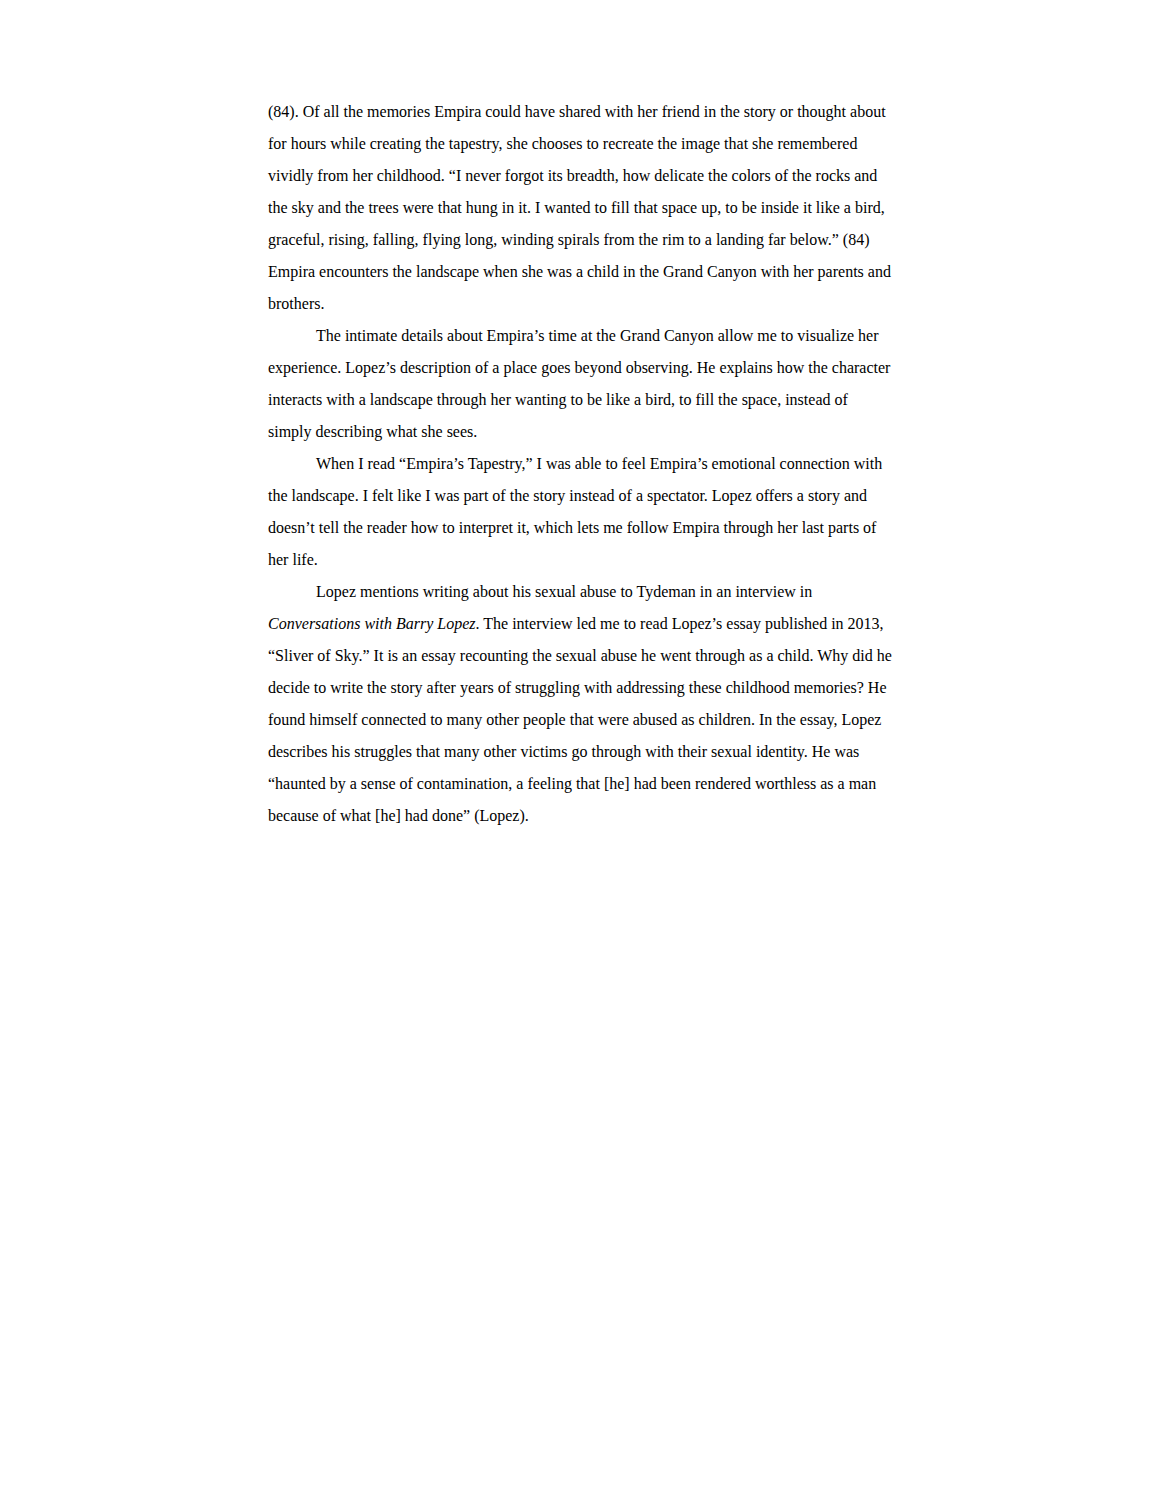(84). Of all the memories Empira could have shared with her friend in the story or thought about for hours while creating the tapestry, she chooses to recreate the image that she remembered vividly from her childhood. “I never forgot its breadth, how delicate the colors of the rocks and the sky and the trees were that hung in it. I wanted to fill that space up, to be inside it like a bird, graceful, rising, falling, flying long, winding spirals from the rim to a landing far below.” (84) Empira encounters the landscape when she was a child in the Grand Canyon with her parents and brothers.
The intimate details about Empira’s time at the Grand Canyon allow me to visualize her experience. Lopez’s description of a place goes beyond observing. He explains how the character interacts with a landscape through her wanting to be like a bird, to fill the space, instead of simply describing what she sees.
When I read “Empira’s Tapestry,” I was able to feel Empira’s emotional connection with the landscape. I felt like I was part of the story instead of a spectator. Lopez offers a story and doesn’t tell the reader how to interpret it, which lets me follow Empira through her last parts of her life.
Lopez mentions writing about his sexual abuse to Tydeman in an interview in Conversations with Barry Lopez. The interview led me to read Lopez’s essay published in 2013, “Sliver of Sky.” It is an essay recounting the sexual abuse he went through as a child. Why did he decide to write the story after years of struggling with addressing these childhood memories? He found himself connected to many other people that were abused as children. In the essay, Lopez describes his struggles that many other victims go through with their sexual identity. He was “haunted by a sense of contamination, a feeling that [he] had been rendered worthless as a man because of what [he] had done” (Lopez).